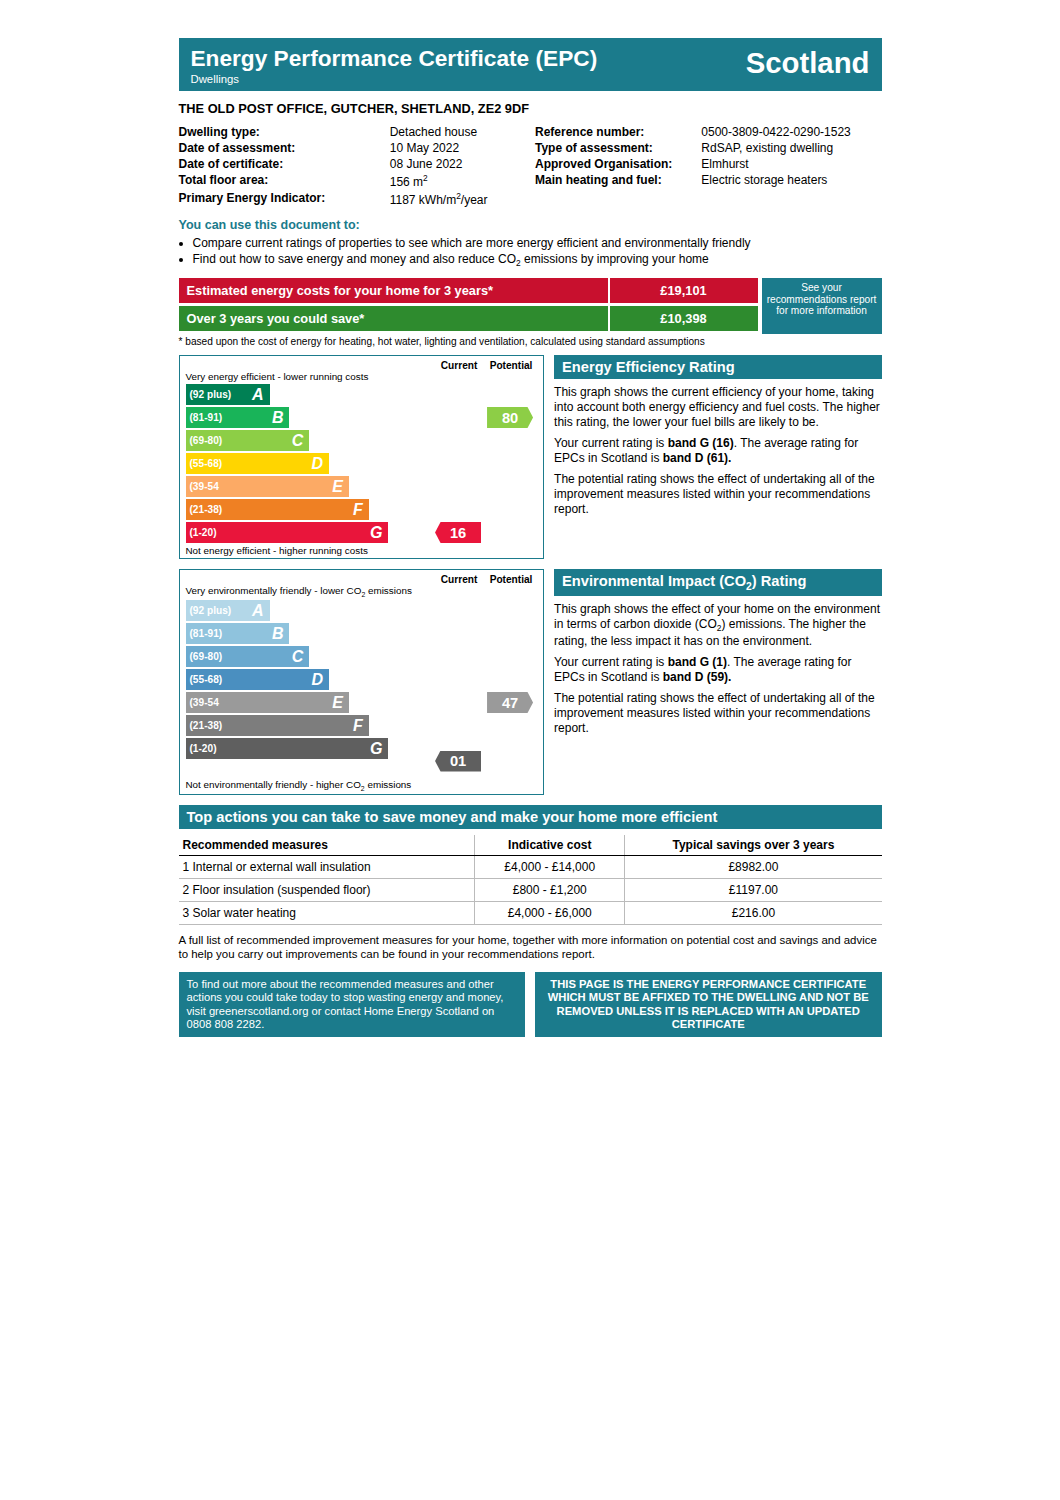Energy Performance Certificate (EPC)
Dwellings
Scotland
THE OLD POST OFFICE, GUTCHER, SHETLAND, ZE2 9DF
| Dwelling type: | Detached house |
| Date of assessment: | 10 May 2022 |
| Date of certificate: | 08 June 2022 |
| Total floor area: | 156 m 2 |
| Primary Energy Indicator: | 1187 kWh/m 2 /year |
| Reference number: | 0500-3809-0422-0290-1523 |
| Type of assessment: | RdSAP, existing dwelling |
| Approved Organisation: | Elmhurst |
| Main heating and fuel: | Electric storage heaters |
You can use this document to:
Compare current ratings of properties to see which are more energy efficient and environmentally friendly
Find out how to save energy and money and also reduce CO2 emissions by improving your home
Estimated energy costs for your home for 3 years*
£19,101
Over 3 years you could save*
£10,398
See your recommendations report for more information
* based upon the cost of energy for heating, hot water, lighting and ventilation, calculated using standard assumptions
Current
Potential
Very energy efficient - lower running costs
(92 plus) A
(81-91) B
80
(69-80) C
(55-68) D
(39-54 E
(21-38) F
(1-20) G
16
Not energy efficient - higher running costs
Energy Efficiency Rating
This graph shows the current efficiency of your home, taking into account both energy efficiency and fuel costs. The higher this rating, the lower your fuel bills are likely to be.
Your current rating is band G (16). The average rating for EPCs in Scotland is band D (61).
The potential rating shows the effect of undertaking all of the improvement measures listed within your recommendations report.
Current
Potential
Very environmentally friendly - lower CO2 emissions
(92 plus) A
(81-91) B
(69-80) C
(55-68) D
(39-54 E
47
(21-38) F
(1-20) G
01
Not environmentally friendly - higher CO2 emissions
Environmental Impact (CO2) Rating
This graph shows the effect of your home on the environment in terms of carbon dioxide (CO2) emissions. The higher the rating, the less impact it has on the environment.
Your current rating is band G (1). The average rating for EPCs in Scotland is band D (59).
The potential rating shows the effect of undertaking all of the improvement measures listed within your recommendations report.
Top actions you can take to save money and make your home more efficient
| Recommended measures | Indicative cost | Typical savings over 3 years |
| --- | --- | --- |
| 1 Internal or external wall insulation | £4,000 - £14,000 | £8982.00 |
| 2 Floor insulation (suspended floor) | £800 - £1,200 | £1197.00 |
| 3 Solar water heating | £4,000 - £6,000 | £216.00 |
A full list of recommended improvement measures for your home, together with more information on potential cost and savings and advice to help you carry out improvements can be found in your recommendations report.
To find out more about the recommended measures and other actions you could take today to stop wasting energy and money, visit greenerscotland.org or contact Home Energy Scotland on 0808 808 2282.
THIS PAGE IS THE ENERGY PERFORMANCE CERTIFICATE WHICH MUST BE AFFIXED TO THE DWELLING AND NOT BE REMOVED UNLESS IT IS REPLACED WITH AN UPDATED CERTIFICATE